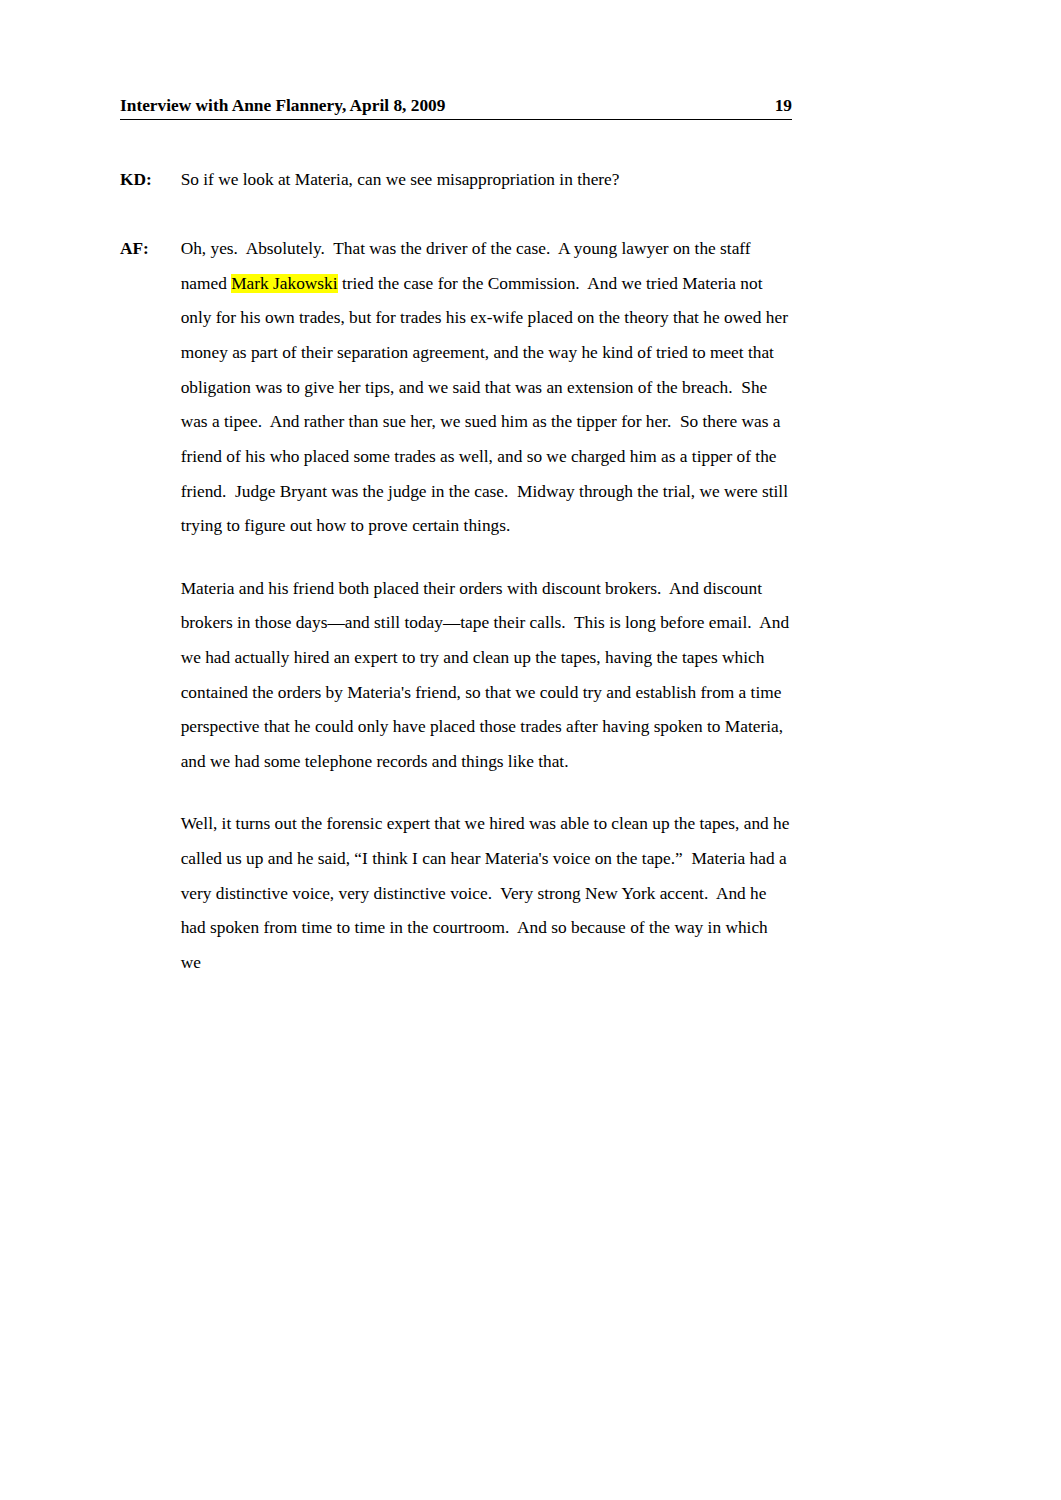Interview with Anne Flannery, April 8, 2009 19
KD:
So if we look at Materia, can we see misappropriation in there?
AF:
Oh, yes. Absolutely. That was the driver of the case. A young lawyer on the staff named Mark Jakowski tried the case for the Commission. And we tried Materia not only for his own trades, but for trades his ex-wife placed on the theory that he owed her money as part of their separation agreement, and the way he kind of tried to meet that obligation was to give her tips, and we said that was an extension of the breach. She was a tipee. And rather than sue her, we sued him as the tipper for her. So there was a friend of his who placed some trades as well, and so we charged him as a tipper of the friend. Judge Bryant was the judge in the case. Midway through the trial, we were still trying to figure out how to prove certain things.
Materia and his friend both placed their orders with discount brokers. And discount brokers in those days—and still today—tape their calls. This is long before email. And we had actually hired an expert to try and clean up the tapes, having the tapes which contained the orders by Materia's friend, so that we could try and establish from a time perspective that he could only have placed those trades after having spoken to Materia, and we had some telephone records and things like that.
Well, it turns out the forensic expert that we hired was able to clean up the tapes, and he called us up and he said, “I think I can hear Materia's voice on the tape.” Materia had a very distinctive voice, very distinctive voice. Very strong New York accent. And he had spoken from time to time in the courtroom. And so because of the way in which we